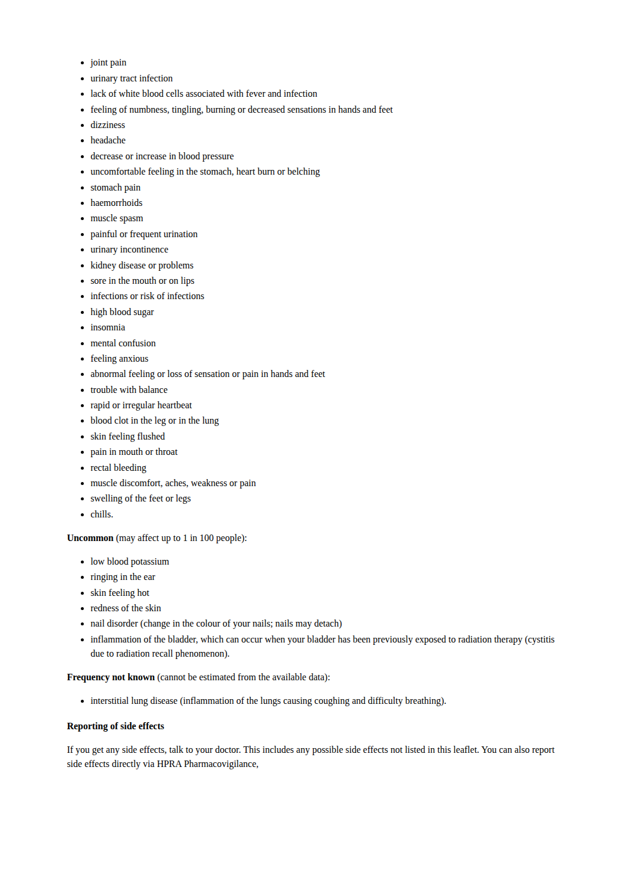joint pain
urinary tract infection
lack of white blood cells associated with fever and infection
feeling of numbness, tingling, burning or decreased sensations in hands and feet
dizziness
headache
decrease or increase in blood pressure
uncomfortable feeling in the stomach, heart burn or belching
stomach pain
haemorrhoids
muscle spasm
painful or frequent urination
urinary incontinence
kidney disease or problems
sore in the mouth or on lips
infections or risk of infections
high blood sugar
insomnia
mental confusion
feeling anxious
abnormal feeling or loss of sensation or pain in hands and feet
trouble with balance
rapid or irregular heartbeat
blood clot in the leg or in the lung
skin feeling flushed
pain in mouth or throat
rectal bleeding
muscle discomfort, aches, weakness or pain
swelling of the feet or legs
chills.
Uncommon (may affect up to 1 in 100 people):
low blood potassium
ringing in the ear
skin feeling hot
redness of the skin
nail disorder (change in the colour of your nails; nails may detach)
inflammation of the bladder, which can occur when your bladder has been previously exposed to radiation therapy (cystitis due to radiation recall phenomenon).
Frequency not known (cannot be estimated from the available data):
interstitial lung disease (inflammation of the lungs causing coughing and difficulty breathing).
Reporting of side effects
If you get any side effects, talk to your doctor. This includes any possible side effects not listed in this leaflet. You can also report side effects directly via HPRA Pharmacovigilance,